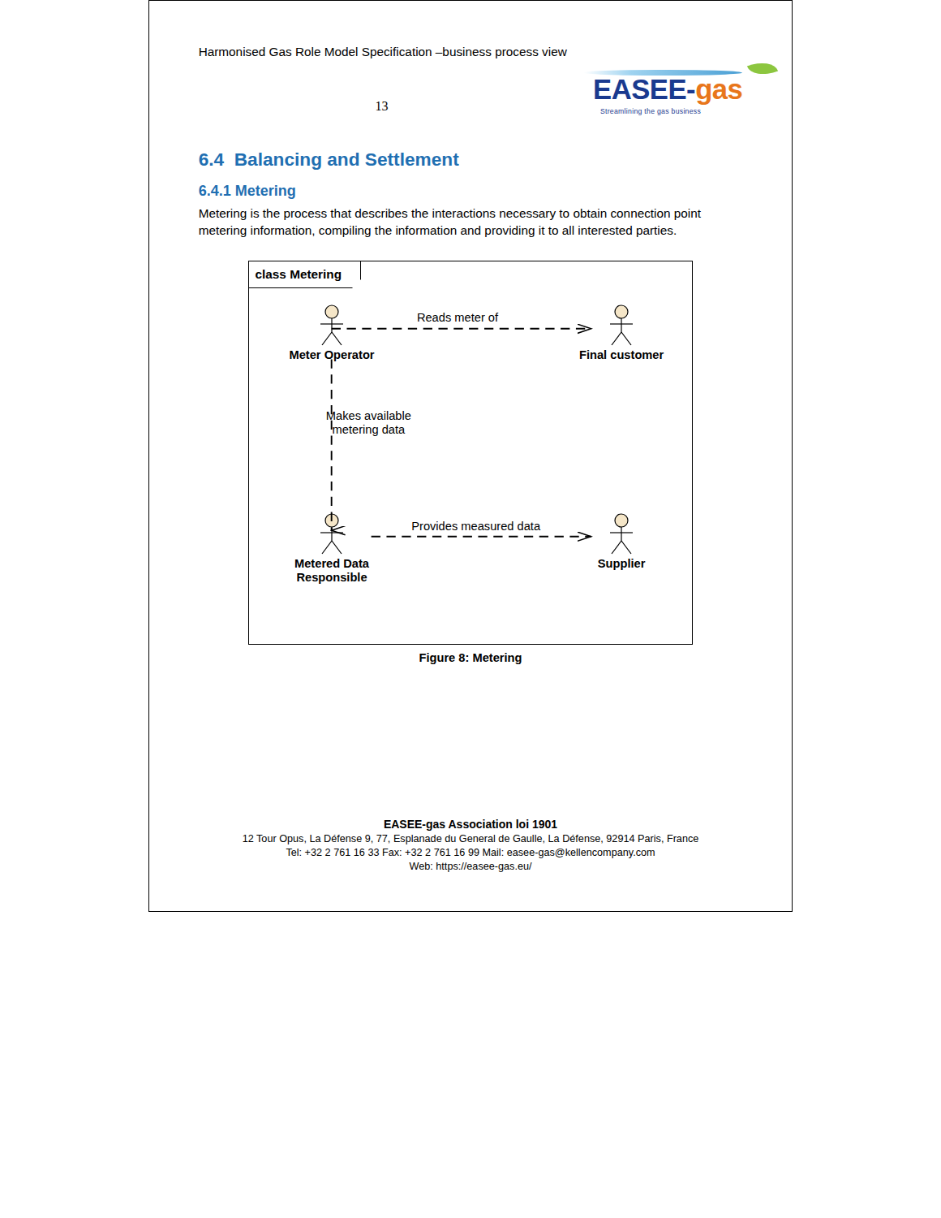Harmonised Gas Role Model Specification –business process view
13
EASEE-gas
Streamlining the gas business
6.4 Balancing and Settlement
6.4.1 Metering
Metering is the process that describes the interactions necessary to obtain connection point metering information, compiling the information and providing it to all interested parties.
class Metering
Meter Operator
Final customer
Metered Data
Responsible
Supplier
Reads meter of
Makes available
metering data
Provides measured data
Figure 8: Metering
EASEE-gas Association loi 1901
12 Tour Opus, La Défense 9, 77, Esplanade du General de Gaulle, La Défense, 92914 Paris, France
Tel: +32 2 761 16 33 Fax: +32 2 761 16 99 Mail: easee-gas@kellencompany.com
Web: https://easee-gas.eu/